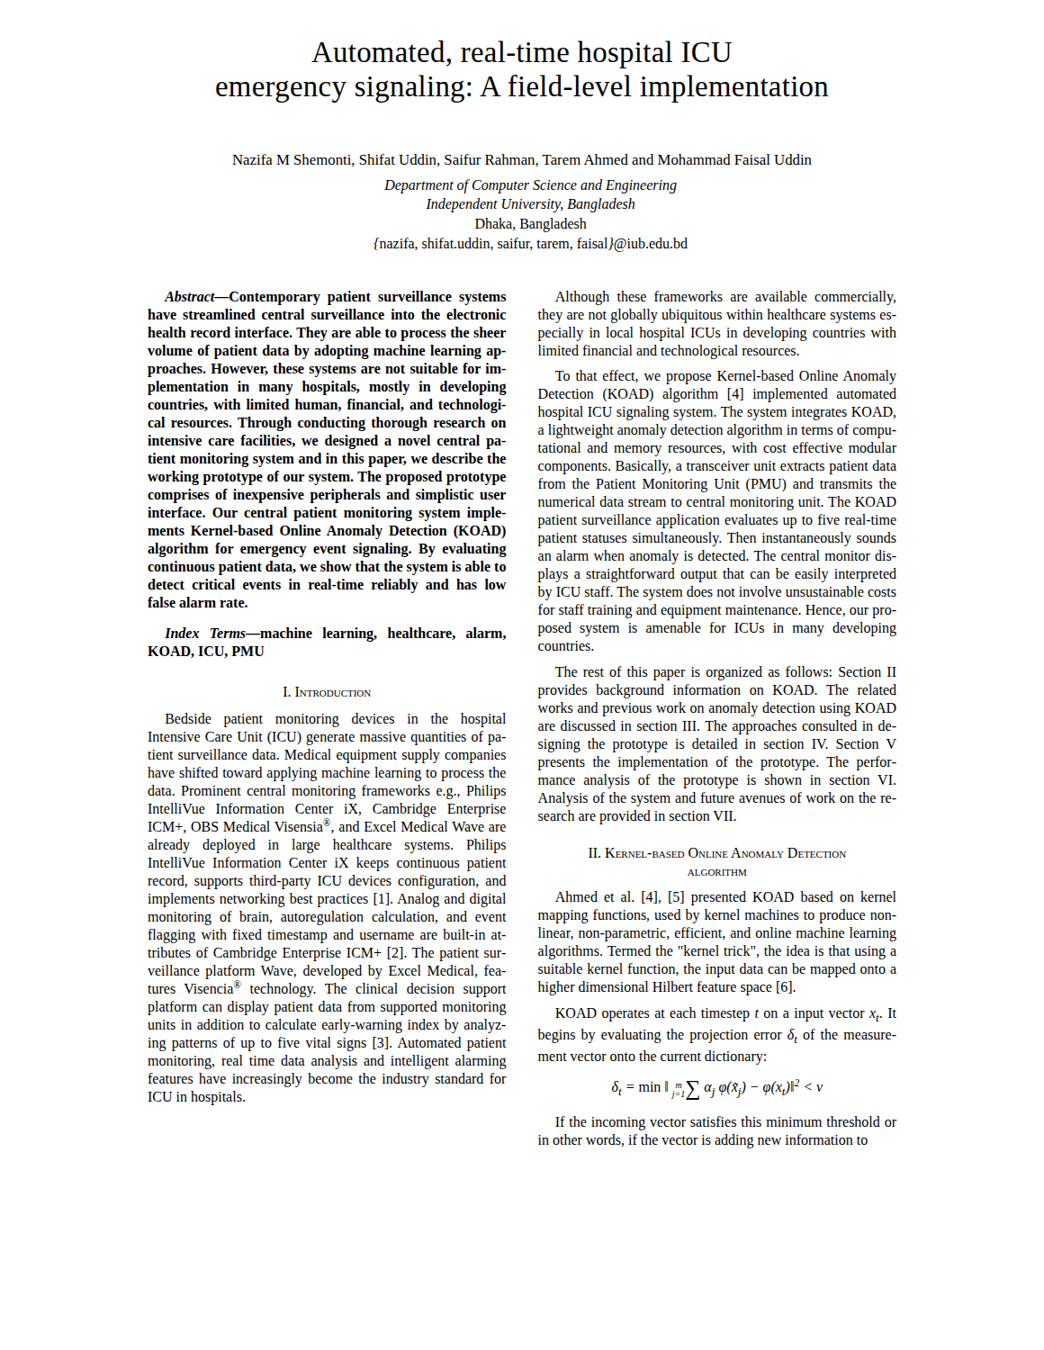Automated, real-time hospital ICU
emergency signaling: A field-level implementation
Nazifa M Shemonti, Shifat Uddin, Saifur Rahman, Tarem Ahmed and Mohammad Faisal Uddin
Department of Computer Science and Engineering
Independent University, Bangladesh
Dhaka, Bangladesh
{nazifa, shifat.uddin, saifur, tarem, faisal}@iub.edu.bd
Abstract—Contemporary patient surveillance systems have streamlined central surveillance into the electronic health record interface. They are able to process the sheer volume of patient data by adopting machine learning approaches. However, these systems are not suitable for implementation in many hospitals, mostly in developing countries, with limited human, financial, and technological resources. Through conducting thorough research on intensive care facilities, we designed a novel central patient monitoring system and in this paper, we describe the working prototype of our system. The proposed prototype comprises of inexpensive peripherals and simplistic user interface. Our central patient monitoring system implements Kernel-based Online Anomaly Detection (KOAD) algorithm for emergency event signaling. By evaluating continuous patient data, we show that the system is able to detect critical events in real-time reliably and has low false alarm rate.
Index Terms—machine learning, healthcare, alarm, KOAD, ICU, PMU
I. Introduction
Bedside patient monitoring devices in the hospital Intensive Care Unit (ICU) generate massive quantities of patient surveillance data. Medical equipment supply companies have shifted toward applying machine learning to process the data. Prominent central monitoring frameworks e.g., Philips IntelliVue Information Center iX, Cambridge Enterprise ICM+, OBS Medical Visensia®, and Excel Medical Wave are already deployed in large healthcare systems. Philips IntelliVue Information Center iX keeps continuous patient record, supports third-party ICU devices configuration, and implements networking best practices [1]. Analog and digital monitoring of brain, autoregulation calculation, and event flagging with fixed timestamp and username are built-in attributes of Cambridge Enterprise ICM+ [2]. The patient surveillance platform Wave, developed by Excel Medical, features Visencia® technology. The clinical decision support platform can display patient data from supported monitoring units in addition to calculate early-warning index by analyzing patterns of up to five vital signs [3]. Automated patient monitoring, real time data analysis and intelligent alarming features have increasingly become the industry standard for ICU in hospitals.
Although these frameworks are available commercially, they are not globally ubiquitous within healthcare systems especially in local hospital ICUs in developing countries with limited financial and technological resources.
To that effect, we propose Kernel-based Online Anomaly Detection (KOAD) algorithm [4] implemented automated hospital ICU signaling system. The system integrates KOAD, a lightweight anomaly detection algorithm in terms of computational and memory resources, with cost effective modular components. Basically, a transceiver unit extracts patient data from the Patient Monitoring Unit (PMU) and transmits the numerical data stream to central monitoring unit. The KOAD patient surveillance application evaluates up to five real-time patient statuses simultaneously. Then instantaneously sounds an alarm when anomaly is detected. The central monitor displays a straightforward output that can be easily interpreted by ICU staff. The system does not involve unsustainable costs for staff training and equipment maintenance. Hence, our proposed system is amenable for ICUs in many developing countries.
The rest of this paper is organized as follows: Section II provides background information on KOAD. The related works and previous work on anomaly detection using KOAD are discussed in section III. The approaches consulted in designing the prototype is detailed in section IV. Section V presents the implementation of the prototype. The performance analysis of the prototype is shown in section VI. Analysis of the system and future avenues of work on the research are provided in section VII.
II. Kernel-based Online Anomaly Detection
algorithm
Ahmed et al. [4], [5] presented KOAD based on kernel mapping functions, used by kernel machines to produce non-linear, non-parametric, efficient, and online machine learning algorithms. Termed the "kernel trick", the idea is that using a suitable kernel function, the input data can be mapped onto a higher dimensional Hilbert feature space [6].
KOAD operates at each timestep t on a input vector xt. It begins by evaluating the projection error δt of the measurement vector onto the current dictionary:
δt = min ‖ mj=1∑ αj φ(x̃j) − φ(xt)‖2 < ν
If the incoming vector satisfies this minimum threshold or in other words, if the vector is adding new information to